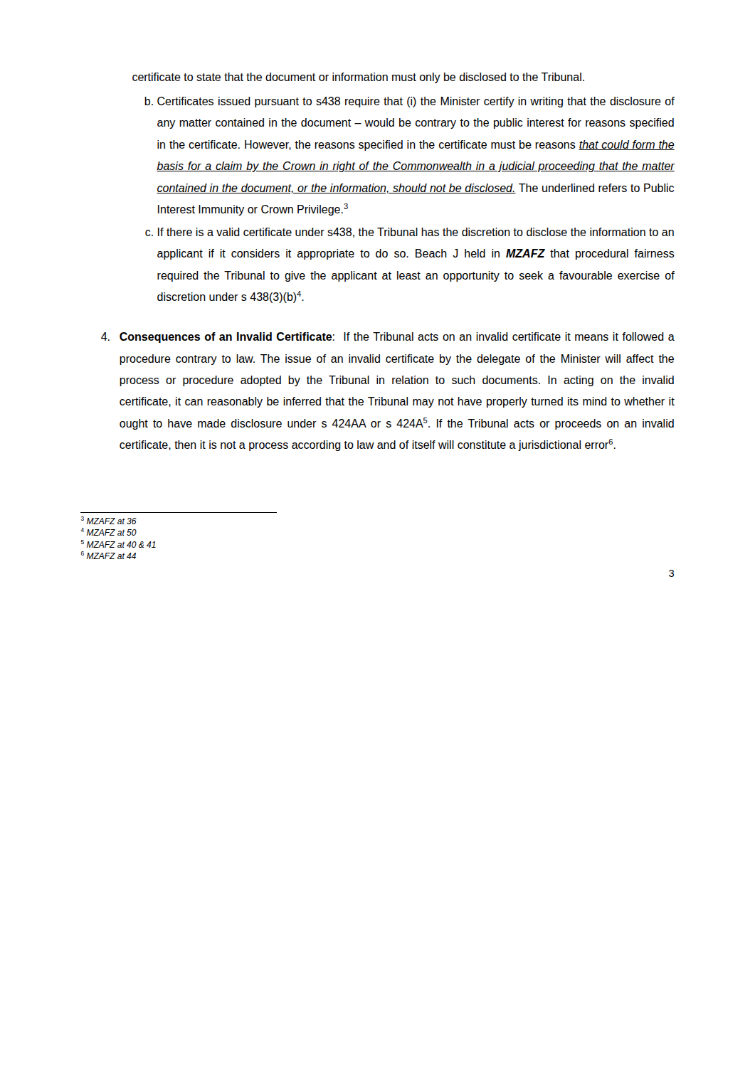certificate to state that the document or information must only be disclosed to the Tribunal.
Certificates issued pursuant to s438 require that (i) the Minister certify in writing that the disclosure of any matter contained in the document – would be contrary to the public interest for reasons specified in the certificate. However, the reasons specified in the certificate must be reasons that could form the basis for a claim by the Crown in right of the Commonwealth in a judicial proceeding that the matter contained in the document, or the information, should not be disclosed. The underlined refers to Public Interest Immunity or Crown Privilege.3
If there is a valid certificate under s438, the Tribunal has the discretion to disclose the information to an applicant if it considers it appropriate to do so. Beach J held in MZAFZ that procedural fairness required the Tribunal to give the applicant at least an opportunity to seek a favourable exercise of discretion under s 438(3)(b)4.
4.
Consequences of an Invalid Certificate: If the Tribunal acts on an invalid certificate it means it followed a procedure contrary to law. The issue of an invalid certificate by the delegate of the Minister will affect the process or procedure adopted by the Tribunal in relation to such documents. In acting on the invalid certificate, it can reasonably be inferred that the Tribunal may not have properly turned its mind to whether it ought to have made disclosure under s 424AA or s 424A5. If the Tribunal acts or proceeds on an invalid certificate, then it is not a process according to law and of itself will constitute a jurisdictional error6.
3 MZAFZ at 36
4 MZAFZ at 50
5 MZAFZ at 40 & 41
6 MZAFZ at 44
3